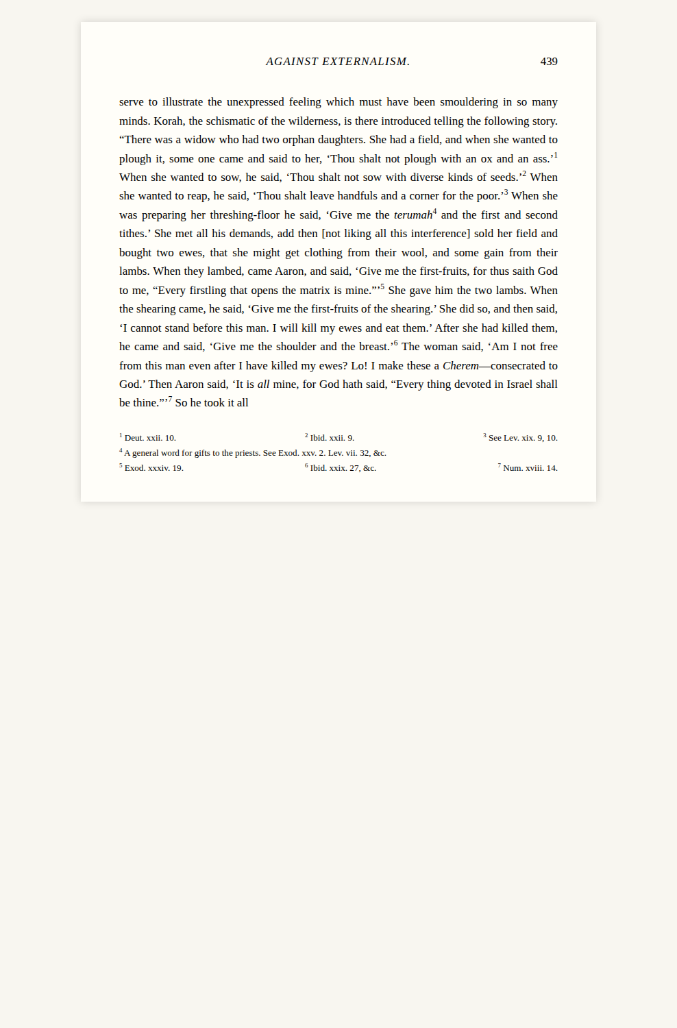Against Externalism. 439
serve to illustrate the unexpressed feeling which must have been smouldering in so many minds. Korah, the schismatic of the wilderness, is there introduced telling the following story. “There was a widow who had two orphan daughters. She had a field, and when she wanted to plough it, some one came and said to her, ‘Thou shalt not plough with an ox and an ass.’1 When she wanted to sow, he said, ‘Thou shalt not sow with diverse kinds of seeds.’2 When she wanted to reap, he said, ‘Thou shalt leave handfuls and a corner for the poor.’3 When she was preparing her threshing-floor he said, ‘Give me the terumah4 and the first and second tithes.’ She met all his demands, add then [not liking all this interference] sold her field and bought two ewes, that she might get clothing from their wool, and some gain from their lambs. When they lambed, came Aaron, and said, ‘Give me the first-fruits, for thus saith God to me, “Every firstling that opens the matrix is mine.”’5 She gave him the two lambs. When the shearing came, he said, ‘Give me the first-fruits of the shearing.’ She did so, and then said, ‘I cannot stand before this man. I will kill my ewes and eat them.’ After she had killed them, he came and said, ‘Give me the shoulder and the breast.’6 The woman said, ‘Am I not free from this man even after I have killed my ewes? Lo! I make these a Cherem—consecrated to God.’ Then Aaron said, ‘It is all mine, for God hath said, “Every thing devoted in Israel shall be thine.”’7 So he took it all
1 Deut. xxii. 10. 2 Ibid. xxii. 9. 3 See Lev. xix. 9, 10.
4 A general word for gifts to the priests. See Exod. xxv. 2. Lev. vii. 32, &c.
5 Exod. xxxiv. 19. 6 Ibid. xxix. 27, &c. 7 Num. xviii. 14.